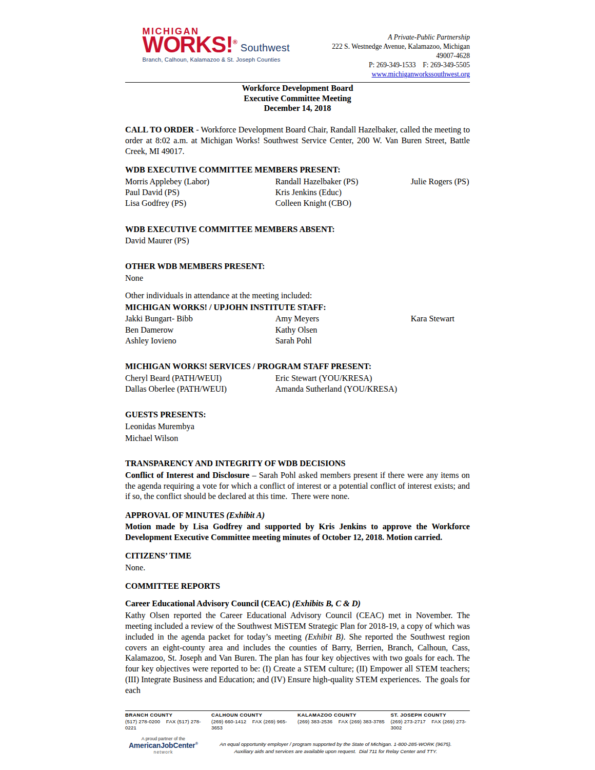MICHIGAN
WORKS!® Southwest
Branch, Calhoun, Kalamazoo & St. Joseph Counties
A Private-Public Partnership
222 S. Westnedge Avenue, Kalamazoo, Michigan 49007-4628
P: 269-349-1533 F: 269-349-5505
www.michiganworkssouthwest.org
Workforce Development Board
Executive Committee Meeting
December 14, 2018
CALL TO ORDER - Workforce Development Board Chair, Randall Hazelbaker, called the meeting to order at 8:02 a.m. at Michigan Works! Southwest Service Center, 200 W. Van Buren Street, Battle Creek, MI 49017.
WDB Executive Committee Members Present:
| Morris Applebey (Labor) | Randall Hazelbaker (PS) | Julie Rogers (PS) |
| Paul David (PS) | Kris Jenkins (Educ) | |
| Lisa Godfrey (PS) | Colleen Knight (CBO) | |
WDB Executive Committee Members Absent:
David Maurer (PS)
Other WDB Members Present:
None
Other individuals in attendance at the meeting included:
Michigan Works! / Upjohn Institute Staff:
| Jakki Bungart- Bibb | Amy Meyers | Kara Stewart |
| Ben Damerow | Kathy Olsen | |
| Ashley Iovieno | Sarah Pohl | |
Michigan Works! Services / Program Staff Present:
| Cheryl Beard (PATH/WEUI) | Eric Stewart (YOU/KRESA) | |
| Dallas Oberlee (PATH/WEUI) | Amanda Sutherland (YOU/KRESA) | |
Guests Presents:
Leonidas Murembya
Michael Wilson
Transparency and Integrity of WDB Decisions
Conflict of Interest and Disclosure – Sarah Pohl asked members present if there were any items on the agenda requiring a vote for which a conflict of interest or a potential conflict of interest exists; and if so, the conflict should be declared at this time. There were none.
Approval of Minutes (Exhibit A)
Motion made by Lisa Godfrey and supported by Kris Jenkins to approve the Workforce Development Executive Committee meeting minutes of October 12, 2018. Motion carried.
Citizens’ Time
None.
Committee Reports
Career Educational Advisory Council (CEAC) (Exhibits B, C & D)
Kathy Olsen reported the Career Educational Advisory Council (CEAC) met in November. The meeting included a review of the Southwest MiSTEM Strategic Plan for 2018-19, a copy of which was included in the agenda packet for today’s meeting (Exhibit B). She reported the Southwest region covers an eight-county area and includes the counties of Barry, Berrien, Branch, Calhoun, Cass, Kalamazoo, St. Joseph and Van Buren. The plan has four key objectives with two goals for each. The four key objectives were reported to be: (I) Create a STEM culture; (II) Empower all STEM teachers; (III) Integrate Business and Education; and (IV) Ensure high-quality STEM experiences. The goals for each
| BRANCH COUNTY | CALHOUN COUNTY | KALAMAZOO COUNTY | ST. JOSEPH COUNTY |
| (517) 278-0200 FAX (517) 278-0221 | (269) 660-1412 FAX (269) 965-3653 | (269) 383-2536 FAX (269) 383-3785 | (269) 273-2717 FAX (269) 273-3002 |
A proud partner of the
AmericanJob Center®
network
An equal opportunity employer / program supported by the State of Michigan. 1-800-285-WORK (9675).
Auxiliary aids and services are available upon request. Dial 711 for Relay Center and TTY.